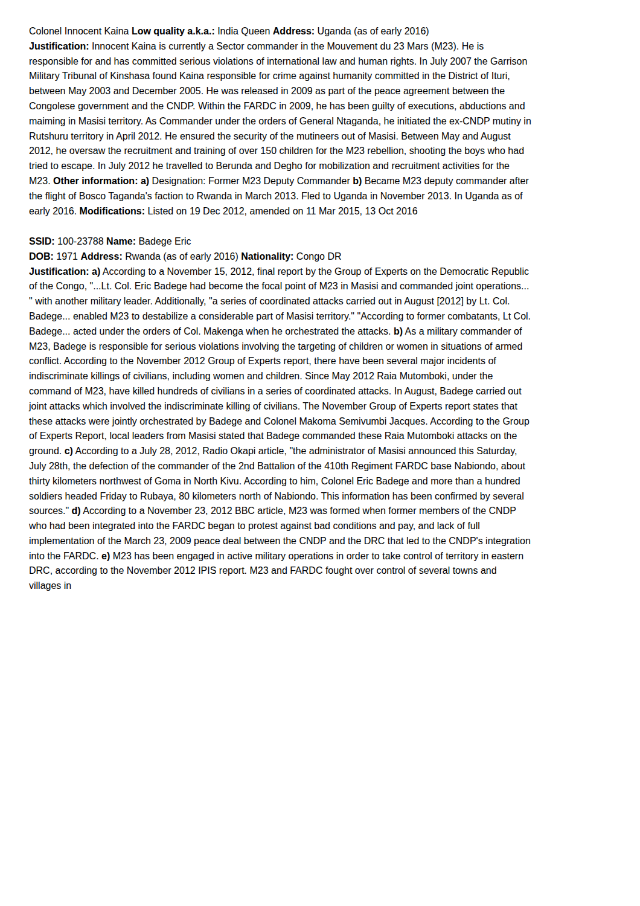Colonel Innocent Kaina Low quality a.k.a.: India Queen Address: Uganda (as of early 2016)
Justification: Innocent Kaina is currently a Sector commander in the Mouvement du 23 Mars (M23). He is responsible for and has committed serious violations of international law and human rights. In July 2007 the Garrison Military Tribunal of Kinshasa found Kaina responsible for crime against humanity committed in the District of Ituri, between May 2003 and December 2005. He was released in 2009 as part of the peace agreement between the Congolese government and the CNDP. Within the FARDC in 2009, he has been guilty of executions, abductions and maiming in Masisi territory. As Commander under the orders of General Ntaganda, he initiated the ex-CNDP mutiny in Rutshuru territory in April 2012. He ensured the security of the mutineers out of Masisi. Between May and August 2012, he oversaw the recruitment and training of over 150 children for the M23 rebellion, shooting the boys who had tried to escape. In July 2012 he travelled to Berunda and Degho for mobilization and recruitment activities for the M23. Other information: a) Designation: Former M23 Deputy Commander b) Became M23 deputy commander after the flight of Bosco Taganda's faction to Rwanda in March 2013. Fled to Uganda in November 2013. In Uganda as of early 2016. Modifications: Listed on 19 Dec 2012, amended on 11 Mar 2015, 13 Oct 2016
SSID: 100-23788 Name: Badege Eric
DOB: 1971 Address: Rwanda (as of early 2016) Nationality: Congo DR
Justification: a) According to a November 15, 2012, final report by the Group of Experts on the Democratic Republic of the Congo, "...Lt. Col. Eric Badege had become the focal point of M23 in Masisi and commanded joint operations... " with another military leader. Additionally, "a series of coordinated attacks carried out in August [2012] by Lt. Col. Badege... enabled M23 to destabilize a considerable part of Masisi territory." "According to former combatants, Lt Col. Badege... acted under the orders of Col. Makenga when he orchestrated the attacks. b) As a military commander of M23, Badege is responsible for serious violations involving the targeting of children or women in situations of armed conflict. According to the November 2012 Group of Experts report, there have been several major incidents of indiscriminate killings of civilians, including women and children. Since May 2012 Raia Mutomboki, under the command of M23, have killed hundreds of civilians in a series of coordinated attacks. In August, Badege carried out joint attacks which involved the indiscriminate killing of civilians. The November Group of Experts report states that these attacks were jointly orchestrated by Badege and Colonel Makoma Semivumbi Jacques. According to the Group of Experts Report, local leaders from Masisi stated that Badege commanded these Raia Mutomboki attacks on the ground. c) According to a July 28, 2012, Radio Okapi article, "the administrator of Masisi announced this Saturday, July 28th, the defection of the commander of the 2nd Battalion of the 410th Regiment FARDC base Nabiondo, about thirty kilometers northwest of Goma in North Kivu. According to him, Colonel Eric Badege and more than a hundred soldiers headed Friday to Rubaya, 80 kilometers north of Nabiondo. This information has been confirmed by several sources." d) According to a November 23, 2012 BBC article, M23 was formed when former members of the CNDP who had been integrated into the FARDC began to protest against bad conditions and pay, and lack of full implementation of the March 23, 2009 peace deal between the CNDP and the DRC that led to the CNDP's integration into the FARDC. e) M23 has been engaged in active military operations in order to take control of territory in eastern DRC, according to the November 2012 IPIS report. M23 and FARDC fought over control of several towns and villages in